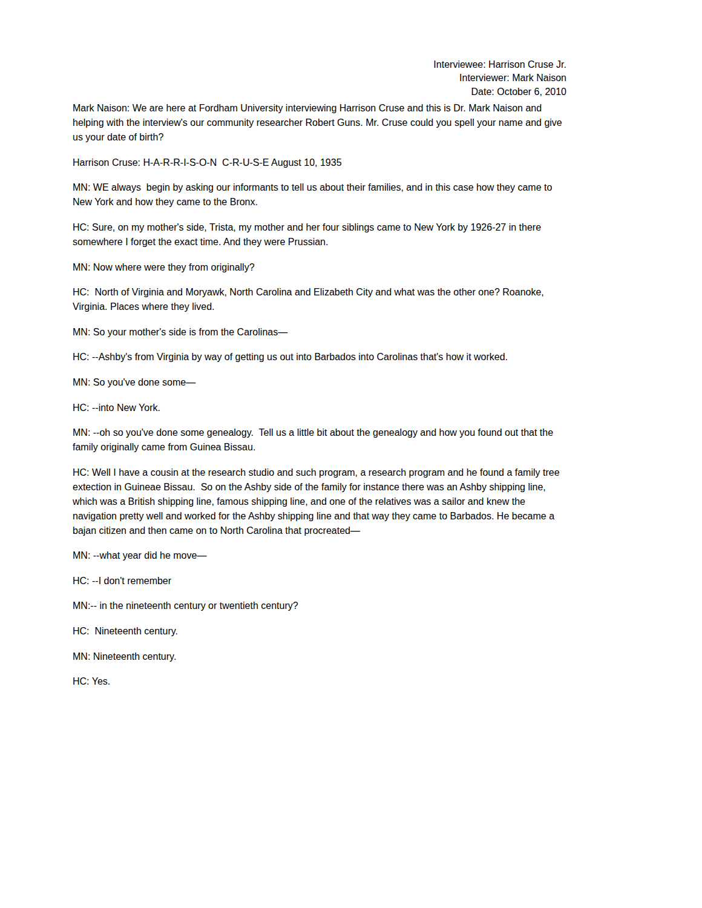Interviewee: Harrison Cruse Jr.
Interviewer: Mark Naison
Date: October 6, 2010
Mark Naison: We are here at Fordham University interviewing Harrison Cruse and this is Dr. Mark Naison and helping with the interview's our community researcher Robert Guns. Mr. Cruse could you spell your name and give us your date of birth?
Harrison Cruse: H-A-R-R-I-S-O-N C-R-U-S-E August 10, 1935
MN: WE always begin by asking our informants to tell us about their families, and in this case how they came to New York and how they came to the Bronx.
HC: Sure, on my mother's side, Trista, my mother and her four siblings came to New York by 1926-27 in there somewhere I forget the exact time. And they were Prussian.
MN: Now where were they from originally?
HC: North of Virginia and Moryawk, North Carolina and Elizabeth City and what was the other one? Roanoke, Virginia. Places where they lived.
MN: So your mother's side is from the Carolinas—
HC: --Ashby's from Virginia by way of getting us out into Barbados into Carolinas that's how it worked.
MN: So you've done some—
HC: --into New York.
MN: --oh so you've done some genealogy. Tell us a little bit about the genealogy and how you found out that the family originally came from Guinea Bissau.
HC: Well I have a cousin at the research studio and such program, a research program and he found a family tree extection in Guineae Bissau. So on the Ashby side of the family for instance there was an Ashby shipping line, which was a British shipping line, famous shipping line, and one of the relatives was a sailor and knew the navigation pretty well and worked for the Ashby shipping line and that way they came to Barbados. He became a bajan citizen and then came on to North Carolina that procreated—
MN: --what year did he move—
HC: --I don't remember
MN:-- in the nineteenth century or twentieth century?
HC: Nineteenth century.
MN: Nineteenth century.
HC: Yes.